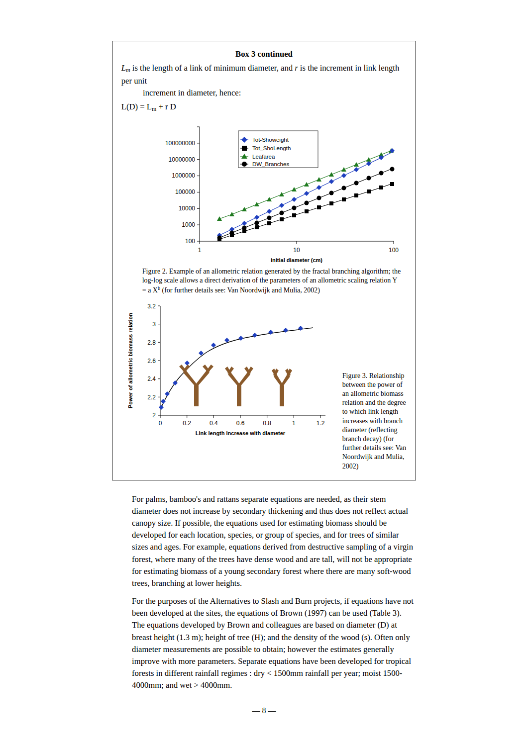Box 3 continued
Lm is the length of a link of minimum diameter, and r is the increment in link length per unit increment in diameter, hence:
L(D) = Lm + r D
100 1000 10000 100000 1000000 10000000 100000000 1 10 100 initial diameter (cm) Tot-Showeight Tot_ShoLength Leafarea DW_Branches
Figure 2. Example of an allometric relation generated by the fractal branching algorithm; the log-log scale allows a direct derivation of the parameters of an allometric scaling relation Y = a Xb (for further details see: Van Noordwijk and Mulia, 2002)
2 2.2 2.4 2.6 2.8 3 3.2 0 0.2 0.4 0.6 0.8 1 1.2 Link length increase with diameter Power of allometric biomass relation
Figure 3. Relationship between the power of an allometric biomass relation and the degree to which link length increases with branch diameter (reflecting branch decay) (for further details see: Van Noordwijk and Mulia, 2002)
For palms, bamboo's and rattans separate equations are needed, as their stem diameter does not increase by secondary thickening and thus does not reflect actual canopy size. If possible, the equations used for estimating biomass should be developed for each location, species, or group of species, and for trees of similar sizes and ages. For example, equations derived from destructive sampling of a virgin forest, where many of the trees have dense wood and are tall, will not be appropriate for estimating biomass of a young secondary forest where there are many soft-wood trees, branching at lower heights.
For the purposes of the Alternatives to Slash and Burn projects, if equations have not been developed at the sites, the equations of Brown (1997) can be used (Table 3). The equations developed by Brown and colleagues are based on diameter (D) at breast height (1.3 m); height of tree (H); and the density of the wood (s). Often only diameter measurements are possible to obtain; however the estimates generally improve with more parameters. Separate equations have been developed for tropical forests in different rainfall regimes : dry < 1500mm rainfall per year; moist 1500-4000mm; and wet > 4000mm.
— 8 —